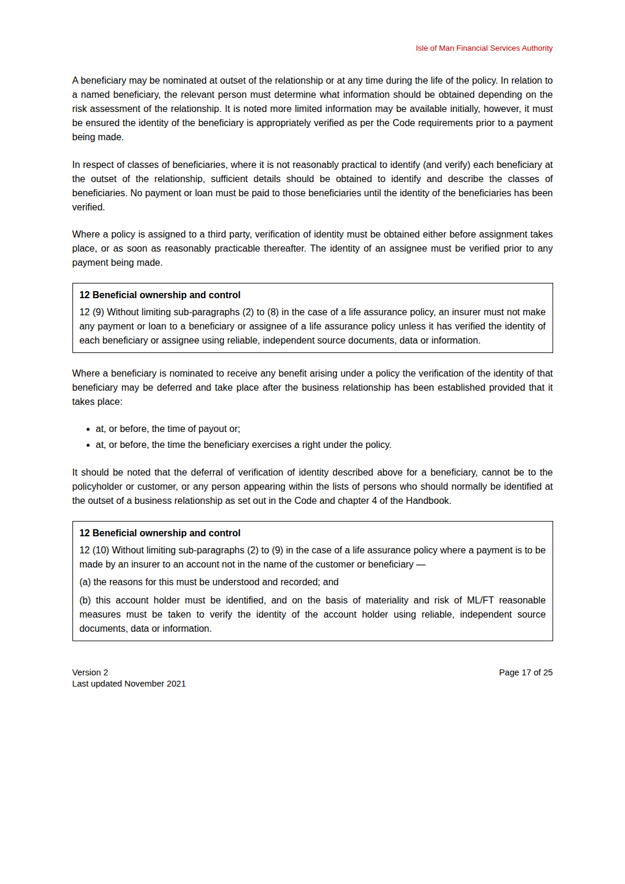Isle of Man Financial Services Authority
A beneficiary may be nominated at outset of the relationship or at any time during the life of the policy. In relation to a named beneficiary, the relevant person must determine what information should be obtained depending on the risk assessment of the relationship. It is noted more limited information may be available initially, however, it must be ensured the identity of the beneficiary is appropriately verified as per the Code requirements prior to a payment being made.
In respect of classes of beneficiaries, where it is not reasonably practical to identify (and verify) each beneficiary at the outset of the relationship, sufficient details should be obtained to identify and describe the classes of beneficiaries. No payment or loan must be paid to those beneficiaries until the identity of the beneficiaries has been verified.
Where a policy is assigned to a third party, verification of identity must be obtained either before assignment takes place, or as soon as reasonably practicable thereafter. The identity of an assignee must be verified prior to any payment being made.
12 Beneficial ownership and control
12 (9) Without limiting sub-paragraphs (2) to (8) in the case of a life assurance policy, an insurer must not make any payment or loan to a beneficiary or assignee of a life assurance policy unless it has verified the identity of each beneficiary or assignee using reliable, independent source documents, data or information.
Where a beneficiary is nominated to receive any benefit arising under a policy the verification of the identity of that beneficiary may be deferred and take place after the business relationship has been established provided that it takes place:
at, or before, the time of payout or;
at, or before, the time the beneficiary exercises a right under the policy.
It should be noted that the deferral of verification of identity described above for a beneficiary, cannot be to the policyholder or customer, or any person appearing within the lists of persons who should normally be identified at the outset of a business relationship as set out in the Code and chapter 4 of the Handbook.
12 Beneficial ownership and control
12 (10) Without limiting sub-paragraphs (2) to (9) in the case of a life assurance policy where a payment is to be made by an insurer to an account not in the name of the customer or beneficiary —
(a) the reasons for this must be understood and recorded; and
(b) this account holder must be identified, and on the basis of materiality and risk of ML/FT reasonable measures must be taken to verify the identity of the account holder using reliable, independent source documents, data or information.
Version 2
Last updated November 2021
Page 17 of 25